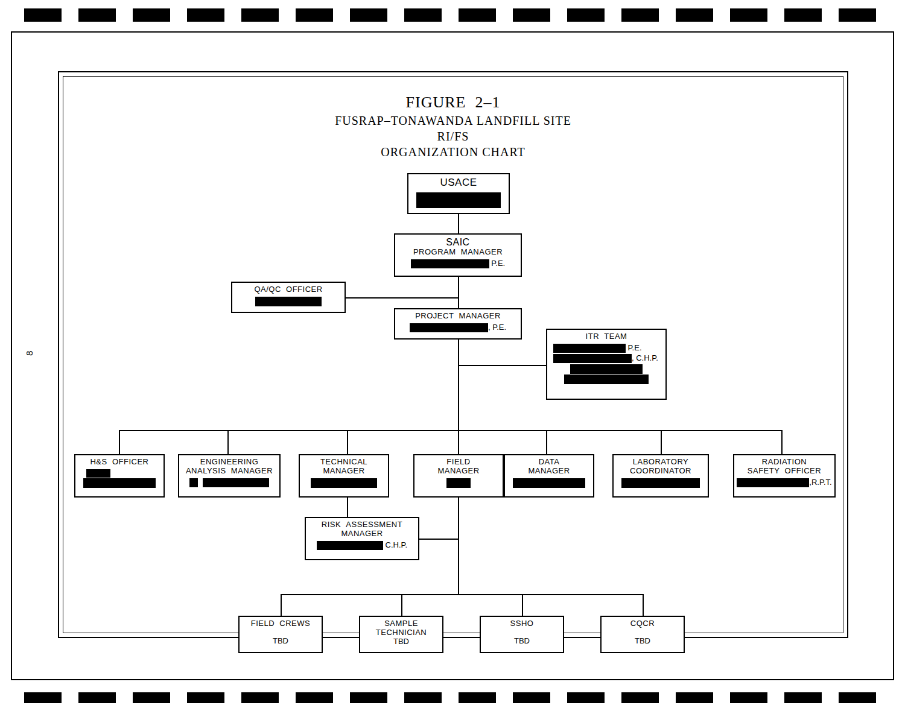8
FIGURE 2–1
FUSRAP–TONAWANDA LANDFILL SITE
RI/FS
ORGANIZATION CHART
USACE
SAIC PROGRAM MANAGER
P.E.
QA/QC OFFICER
PROJECT MANAGER
, P.E.
ITR TEAM
P.E.
, C.H.P.
H&S OFFICER
ENGINEERING ANALYSIS MANAGER
TECHNICAL MANAGER
FIELD MANAGER
DATA MANAGER
LABORATORY COORDINATOR
RADIATION SAFETY OFFICER
,R.P.T.
RISK ASSESSMENT MANAGER
C.H.P.
FIELD CREWS
TBD
SAMPLE TECHNICIAN
TBD
SSHO
TBD
CQCR
TBD